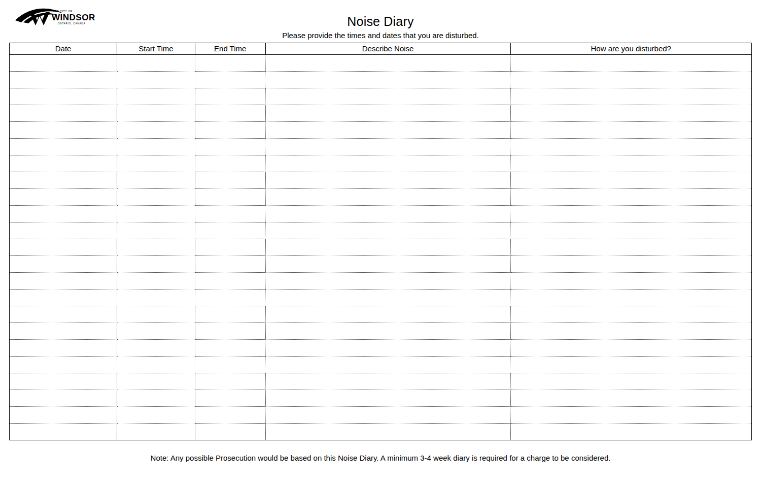The City of Windsor, Ontario, Canada WINDSOR THE CITY OF ONTARIO, CANADA
Noise Diary
Please provide the times and dates that you are disturbed.
| Date | Start Time | End Time | Describe Noise | How are you disturbed? |
| --- | --- | --- | --- | --- |
Note: Any possible Prosecution would be based on this Noise Diary. A minimum 3-4 week diary is required for a charge to be considered.